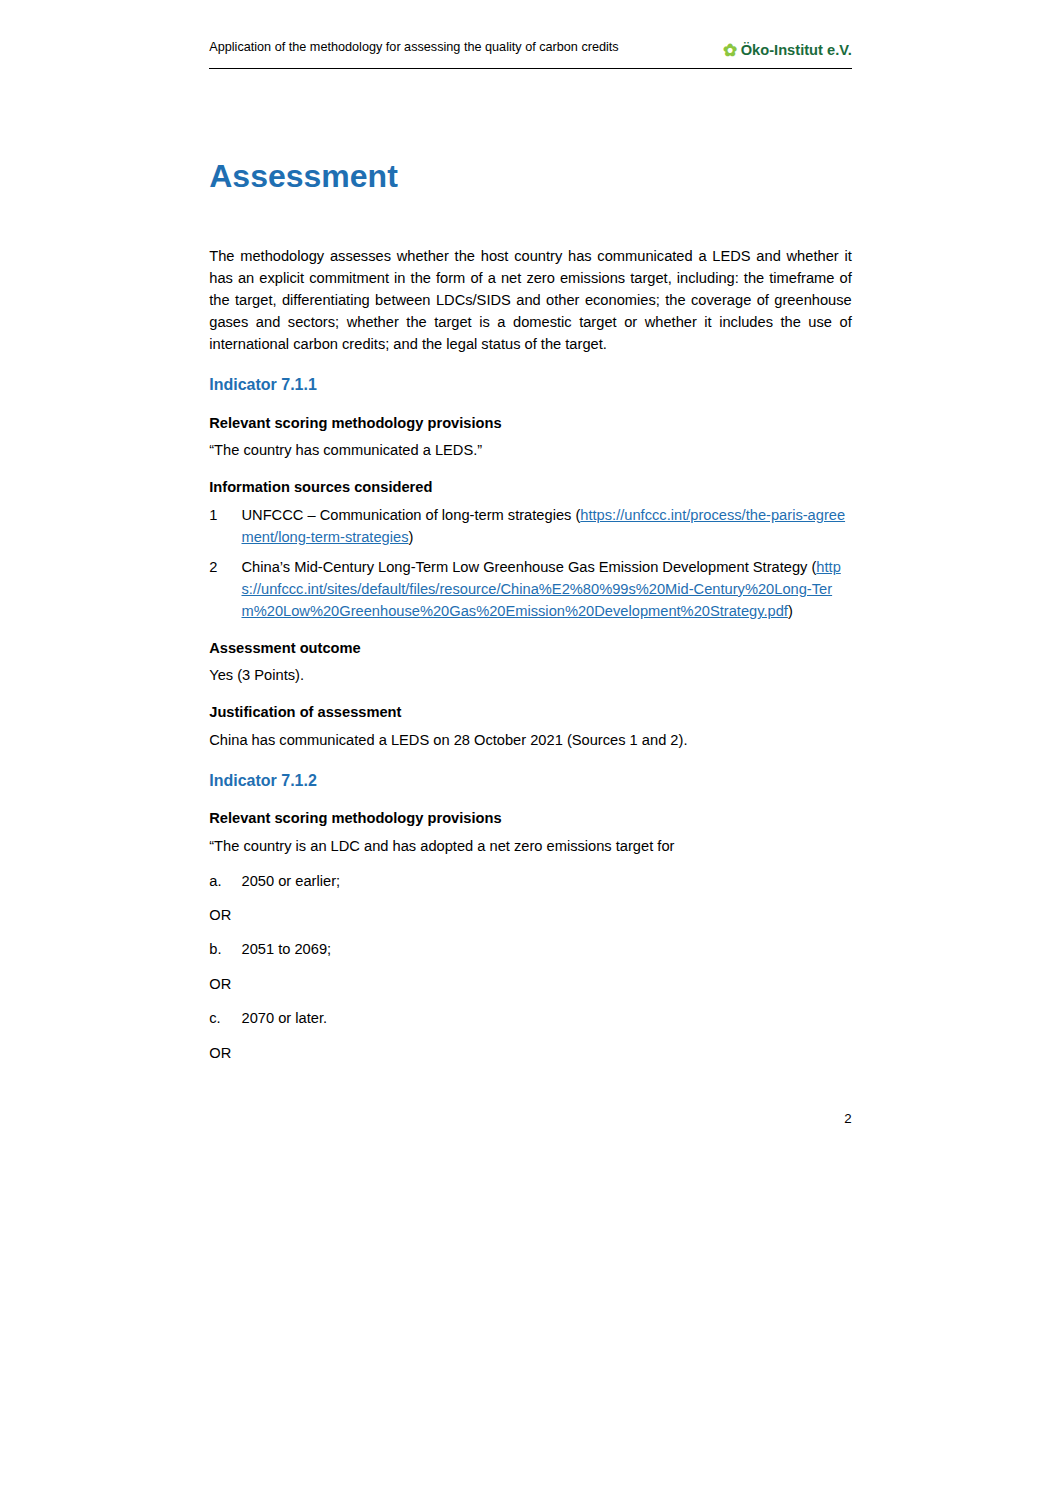Application of the methodology for assessing the quality of carbon credits
✿ Öko-Institut e.V.
Assessment
The methodology assesses whether the host country has communicated a LEDS and whether it has an explicit commitment in the form of a net zero emissions target, including: the timeframe of the target, differentiating between LDCs/SIDS and other economies; the coverage of greenhouse gases and sectors; whether the target is a domestic target or whether it includes the use of international carbon credits; and the legal status of the target.
Indicator 7.1.1
Relevant scoring methodology provisions
“The country has communicated a LEDS.”
Information sources considered
UNFCCC – Communication of long-term strategies (https://unfccc.int/process/the-paris-agreement/long-term-strategies)
China’s Mid-Century Long-Term Low Greenhouse Gas Emission Development Strategy (https://unfccc.int/sites/default/files/resource/China%E2%80%99s%20Mid-Century%20Long-Term%20Low%20Greenhouse%20Gas%20Emission%20Development%20Strategy.pdf)
Assessment outcome
Yes (3 Points).
Justification of assessment
China has communicated a LEDS on 28 October 2021 (Sources 1 and 2).
Indicator 7.1.2
Relevant scoring methodology provisions
“The country is an LDC and has adopted a net zero emissions target for
2050 or earlier;
OR
2051 to 2069;
OR
2070 or later.
OR
2